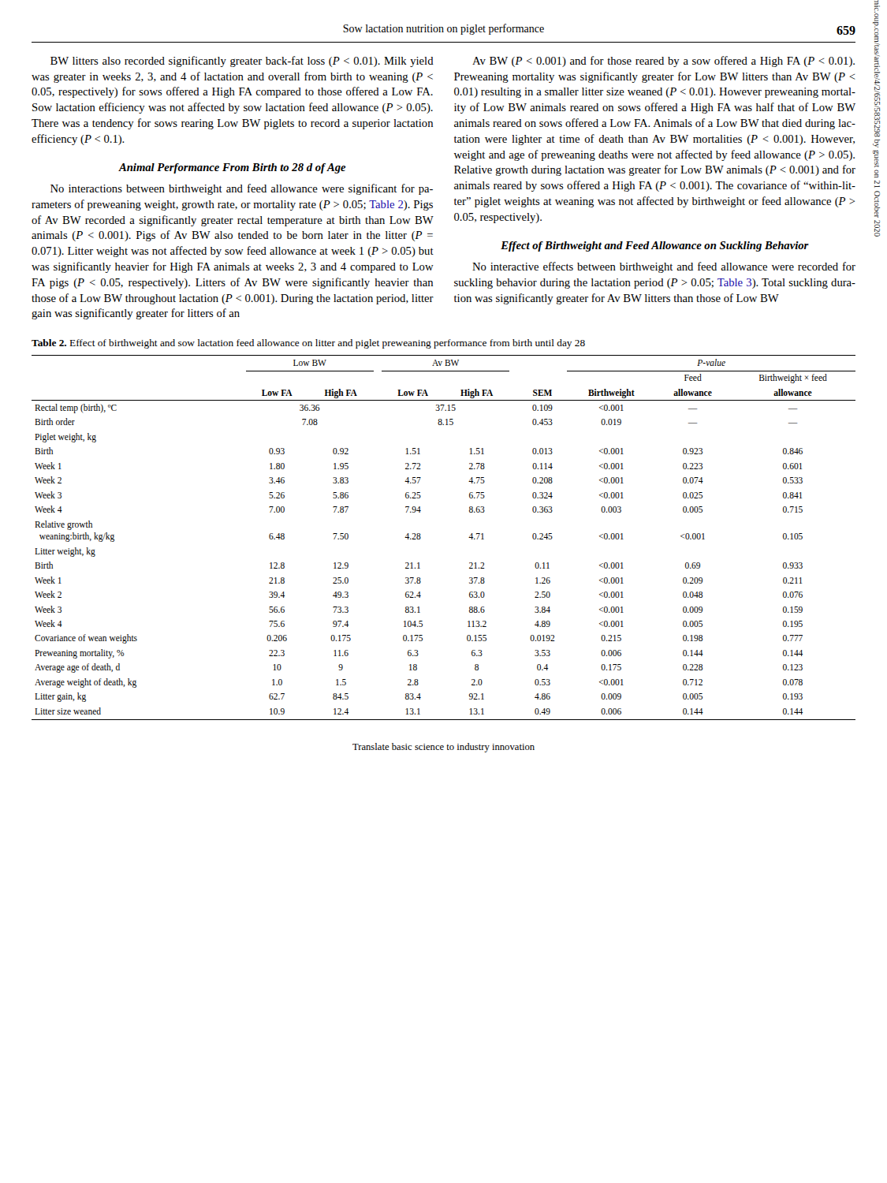659
Sow lactation nutrition on piglet performance
BW litters also recorded significantly greater back-fat loss (P < 0.01). Milk yield was greater in weeks 2, 3, and 4 of lactation and overall from birth to weaning (P < 0.05, respectively) for sows offered a High FA compared to those offered a Low FA. Sow lactation efficiency was not affected by sow lactation feed allowance (P > 0.05). There was a tendency for sows rearing Low BW piglets to record a superior lactation efficiency (P < 0.1).
Animal Performance From Birth to 28 d of Age
No interactions between birthweight and feed allowance were significant for parameters of preweaning weight, growth rate, or mortality rate (P > 0.05; Table 2). Pigs of Av BW recorded a significantly greater rectal temperature at birth than Low BW animals (P < 0.001). Pigs of Av BW also tended to be born later in the litter (P = 0.071). Litter weight was not affected by sow feed allowance at week 1 (P > 0.05) but was significantly heavier for High FA animals at weeks 2, 3 and 4 compared to Low FA pigs (P < 0.05, respectively). Litters of Av BW were significantly heavier than those of a Low BW throughout lactation (P < 0.001). During the lactation period, litter gain was significantly greater for litters of an
Av BW (P < 0.001) and for those reared by a sow offered a High FA (P < 0.01). Preweaning mortality was significantly greater for Low BW litters than Av BW (P < 0.01) resulting in a smaller litter size weaned (P < 0.01). However preweaning mortality of Low BW animals reared on sows offered a High FA was half that of Low BW animals reared on sows offered a Low FA. Animals of a Low BW that died during lactation were lighter at time of death than Av BW mortalities (P < 0.001). However, weight and age of preweaning deaths were not affected by feed allowance (P > 0.05). Relative growth during lactation was greater for Low BW animals (P < 0.001) and for animals reared by sows offered a High FA (P < 0.001). The covariance of “within-litter” piglet weights at weaning was not affected by birthweight or feed allowance (P > 0.05, respectively).
Effect of Birthweight and Feed Allowance on Suckling Behavior
No interactive effects between birthweight and feed allowance were recorded for suckling behavior during the lactation period (P > 0.05; Table 3). Total suckling duration was significantly greater for Av BW litters than those of Low BW
Table 2. Effect of birthweight and sow lactation feed allowance on litter and piglet preweaning performance from birth until day 28
| | Low BW | | Av BW | | | P -value |
| --- | --- | --- | --- | --- | --- | --- |
| | | | | | | | | | Feed | Birthweight × feed |
| | Low FA | High FA | | Low FA | High FA | | SEM | Birthweight | allowance | allowance |
| Rectal temp (birth), ºC | 36.36 | | 37.15 | | 0.109 | <0.001 | — | — |
| Birth order | 7.08 | | 8.15 | | 0.453 | 0.019 | — | — |
| Piglet weight, kg | | | | | | | | | | |
| Birth | 0.93 | 0.92 | | 1.51 | 1.51 | | 0.013 | <0.001 | 0.923 | 0.846 |
| Week 1 | 1.80 | 1.95 | | 2.72 | 2.78 | | 0.114 | <0.001 | 0.223 | 0.601 |
| Week 2 | 3.46 | 3.83 | | 4.57 | 4.75 | | 0.208 | <0.001 | 0.074 | 0.533 |
| Week 3 | 5.26 | 5.86 | | 6.25 | 6.75 | | 0.324 | <0.001 | 0.025 | 0.841 |
| Week 4 | 7.00 | 7.87 | | 7.94 | 8.63 | | 0.363 | 0.003 | 0.005 | 0.715 |
| Relative growth weaning:birth, kg/kg | 6.48 | 7.50 | | 4.28 | 4.71 | | 0.245 | <0.001 | <0.001 | 0.105 |
| Litter weight, kg | | | | | | | | | | |
| Birth | 12.8 | 12.9 | | 21.1 | 21.2 | | 0.11 | <0.001 | 0.69 | 0.933 |
| Week 1 | 21.8 | 25.0 | | 37.8 | 37.8 | | 1.26 | <0.001 | 0.209 | 0.211 |
| Week 2 | 39.4 | 49.3 | | 62.4 | 63.0 | | 2.50 | <0.001 | 0.048 | 0.076 |
| Week 3 | 56.6 | 73.3 | | 83.1 | 88.6 | | 3.84 | <0.001 | 0.009 | 0.159 |
| Week 4 | 75.6 | 97.4 | | 104.5 | 113.2 | | 4.89 | <0.001 | 0.005 | 0.195 |
| Covariance of wean weights | 0.206 | 0.175 | | 0.175 | 0.155 | | 0.0192 | 0.215 | 0.198 | 0.777 |
| Preweaning mortality, % | 22.3 | 11.6 | | 6.3 | 6.3 | | 3.53 | 0.006 | 0.144 | 0.144 |
| Average age of death, d | 10 | 9 | | 18 | 8 | | 0.4 | 0.175 | 0.228 | 0.123 |
| Average weight of death, kg | 1.0 | 1.5 | | 2.8 | 2.0 | | 0.53 | <0.001 | 0.712 | 0.078 |
| Litter gain, kg | 62.7 | 84.5 | | 83.4 | 92.1 | | 4.86 | 0.009 | 0.005 | 0.193 |
| Litter size weaned | 10.9 | 12.4 | | 13.1 | 13.1 | | 0.49 | 0.006 | 0.144 | 0.144 |
Translate basic science to industry innovation
Downloaded from https://academic.oup.com/tas/article/4/2/655/5835298 by guest on 21 October 2020